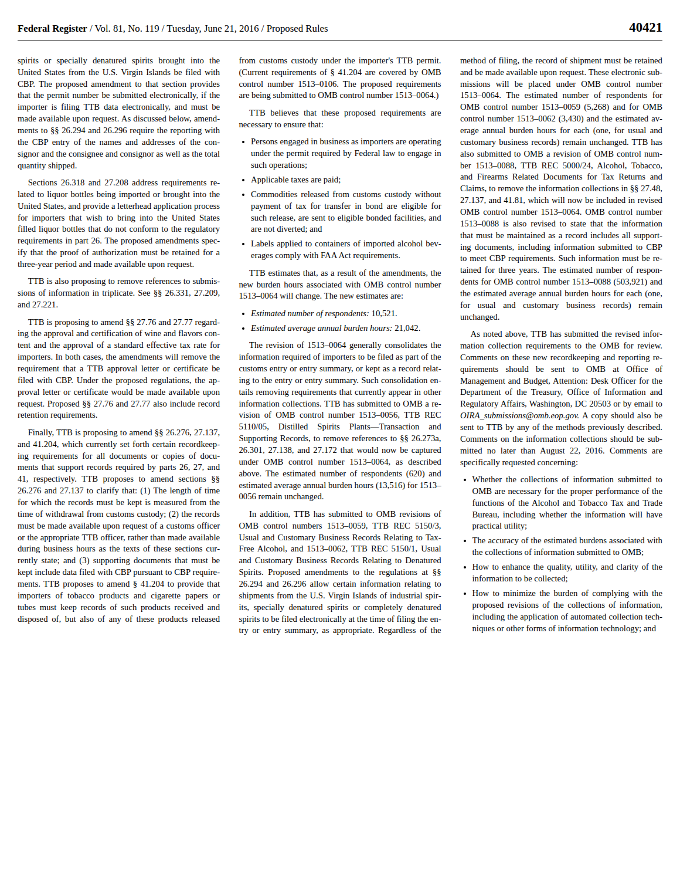Federal Register / Vol. 81, No. 119 / Tuesday, June 21, 2016 / Proposed Rules
40421
spirits or specially denatured spirits brought into the United States from the U.S. Virgin Islands be filed with CBP. The proposed amendment to that section provides that the permit number be submitted electronically, if the importer is filing TTB data electronically, and must be made available upon request. As discussed below, amendments to §§ 26.294 and 26.296 require the reporting with the CBP entry of the names and addresses of the consignor and the consignee and consignor as well as the total quantity shipped.
Sections 26.318 and 27.208 address requirements related to liquor bottles being imported or brought into the United States, and provide a letterhead application process for importers that wish to bring into the United States filled liquor bottles that do not conform to the regulatory requirements in part 26. The proposed amendments specify that the proof of authorization must be retained for a three-year period and made available upon request.
TTB is also proposing to remove references to submissions of information in triplicate. See §§ 26.331, 27.209, and 27.221.
TTB is proposing to amend §§ 27.76 and 27.77 regarding the approval and certification of wine and flavors content and the approval of a standard effective tax rate for importers. In both cases, the amendments will remove the requirement that a TTB approval letter or certificate be filed with CBP. Under the proposed regulations, the approval letter or certificate would be made available upon request. Proposed §§ 27.76 and 27.77 also include record retention requirements.
Finally, TTB is proposing to amend §§ 26.276, 27.137, and 41.204, which currently set forth certain recordkeeping requirements for all documents or copies of documents that support records required by parts 26, 27, and 41, respectively. TTB proposes to amend sections §§ 26.276 and 27.137 to clarify that: (1) The length of time for which the records must be kept is measured from the time of withdrawal from customs custody; (2) the records must be made available upon request of a customs officer or the appropriate TTB officer, rather than made available during business hours as the texts of these sections currently state; and (3) supporting documents that must be kept include data filed with CBP pursuant to CBP requirements. TTB proposes to amend § 41.204 to provide that importers of tobacco products and cigarette papers or tubes must keep records of such products received and disposed of, but also of any of these products released from customs custody under the importer's TTB permit. (Current requirements of § 41.204 are covered by OMB control number 1513–0106. The proposed requirements are being submitted to OMB control number 1513–0064.)
TTB believes that these proposed requirements are necessary to ensure that:
Persons engaged in business as importers are operating under the permit required by Federal law to engage in such operations;
Applicable taxes are paid;
Commodities released from customs custody without payment of tax for transfer in bond are eligible for such release, are sent to eligible bonded facilities, and are not diverted; and
Labels applied to containers of imported alcohol beverages comply with FAA Act requirements.
TTB estimates that, as a result of the amendments, the new burden hours associated with OMB control number 1513–0064 will change. The new estimates are:
Estimated number of respondents: 10,521.
Estimated average annual burden hours: 21,042.
The revision of 1513–0064 generally consolidates the information required of importers to be filed as part of the customs entry or entry summary, or kept as a record relating to the entry or entry summary. Such consolidation entails removing requirements that currently appear in other information collections. TTB has submitted to OMB a revision of OMB control number 1513–0056, TTB REC 5110/05, Distilled Spirits Plants—Transaction and Supporting Records, to remove references to §§ 26.273a, 26.301, 27.138, and 27.172 that would now be captured under OMB control number 1513–0064, as described above. The estimated number of respondents (620) and estimated average annual burden hours (13,516) for 1513–0056 remain unchanged.
In addition, TTB has submitted to OMB revisions of OMB control numbers 1513–0059, TTB REC 5150/3, Usual and Customary Business Records Relating to Tax-Free Alcohol, and 1513–0062, TTB REC 5150/1, Usual and Customary Business Records Relating to Denatured Spirits. Proposed amendments to the regulations at §§ 26.294 and 26.296 allow certain information relating to shipments from the U.S. Virgin Islands of industrial spirits, specially denatured spirits or completely denatured spirits to be filed electronically at the time of filing the entry or entry summary, as appropriate. Regardless of the method of filing, the record of shipment must be retained and be made available upon request. These electronic submissions will be placed under OMB control number 1513–0064. The estimated number of respondents for OMB control number 1513–0059 (5,268) and for OMB control number 1513–0062 (3,430) and the estimated average annual burden hours for each (one, for usual and customary business records) remain unchanged. TTB has also submitted to OMB a revision of OMB control number 1513–0088, TTB REC 5000/24, Alcohol, Tobacco, and Firearms Related Documents for Tax Returns and Claims, to remove the information collections in §§ 27.48, 27.137, and 41.81, which will now be included in revised OMB control number 1513–0064. OMB control number 1513–0088 is also revised to state that the information that must be maintained as a record includes all supporting documents, including information submitted to CBP to meet CBP requirements. Such information must be retained for three years. The estimated number of respondents for OMB control number 1513–0088 (503,921) and the estimated average annual burden hours for each (one, for usual and customary business records) remain unchanged.
As noted above, TTB has submitted the revised information collection requirements to the OMB for review. Comments on these new recordkeeping and reporting requirements should be sent to OMB at Office of Management and Budget, Attention: Desk Officer for the Department of the Treasury, Office of Information and Regulatory Affairs, Washington, DC 20503 or by email to OIRA_submissions@omb.eop.gov. A copy should also be sent to TTB by any of the methods previously described. Comments on the information collections should be submitted no later than August 22, 2016. Comments are specifically requested concerning:
Whether the collections of information submitted to OMB are necessary for the proper performance of the functions of the Alcohol and Tobacco Tax and Trade Bureau, including whether the information will have practical utility;
The accuracy of the estimated burdens associated with the collections of information submitted to OMB;
How to enhance the quality, utility, and clarity of the information to be collected;
How to minimize the burden of complying with the proposed revisions of the collections of information, including the application of automated collection techniques or other forms of information technology; and